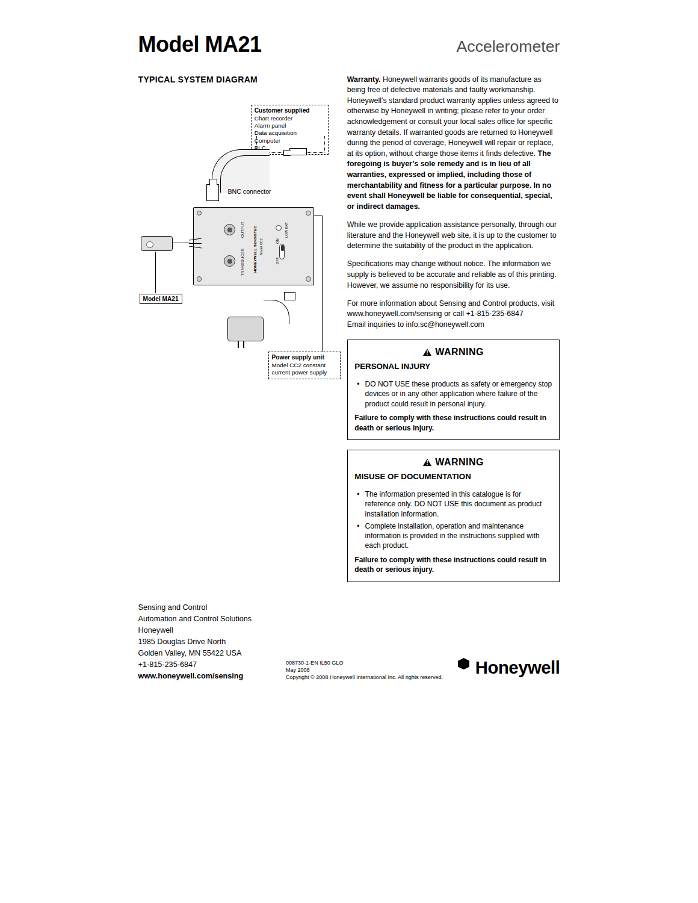Model MA21
Accelerometer
TYPICAL SYSTEM DIAGRAM
Customer supplied
Chart recorder
Alarm panel
Data acquisition
Computer
PLC
BNC connector
OUTPUT TRANSDUCER HONEYWELL SENSOTEC Model CC2 LOW BAT ON OFF
Model MA21
Power supply unit Model CC2 constant current power supply
Warranty. Honeywell warrants goods of its manufacture as being free of defective materials and faulty workmanship. Honeywell’s standard product warranty applies unless agreed to otherwise by Honeywell in writing; please refer to your order acknowledgement or consult your local sales office for specific warranty details. If warranted goods are returned to Honeywell during the period of coverage, Honeywell will repair or replace, at its option, without charge those items it finds defective. The foregoing is buyer’s sole remedy and is in lieu of all warranties, expressed or implied, including those of merchantability and fitness for a particular purpose. In no event shall Honeywell be liable for consequential, special, or indirect damages.
While we provide application assistance personally, through our literature and the Honeywell web site, it is up to the customer to determine the suitability of the product in the application.
Specifications may change without notice. The information we supply is believed to be accurate and reliable as of this printing. However, we assume no responsibility for its use.
For more information about Sensing and Control products, visit www.honeywell.com/sensing or call +1-815-235-6847
Email inquiries to info.sc@honeywell.com
WARNING
PERSONAL INJURY
DO NOT USE these products as safety or emergency stop devices or in any other application where failure of the product could result in personal injury.
Failure to comply with these instructions could result in death or serious injury.
WARNING
MISUSE OF DOCUMENTATION
The information presented in this catalogue is for reference only. DO NOT USE this document as product installation information.
Complete installation, operation and maintenance information is provided in the instructions supplied with each product.
Failure to comply with these instructions could result in death or serious injury.
Sensing and Control
Automation and Control Solutions
Honeywell
1985 Douglas Drive North
Golden Valley, MN 55422 USA
+1-815-235-6847
www.honeywell.com/sensing
008730-1-EN IL50 GLO
May 2008
Copyright © 2008 Honeywell International Inc. All rights reserved.
Honeywell